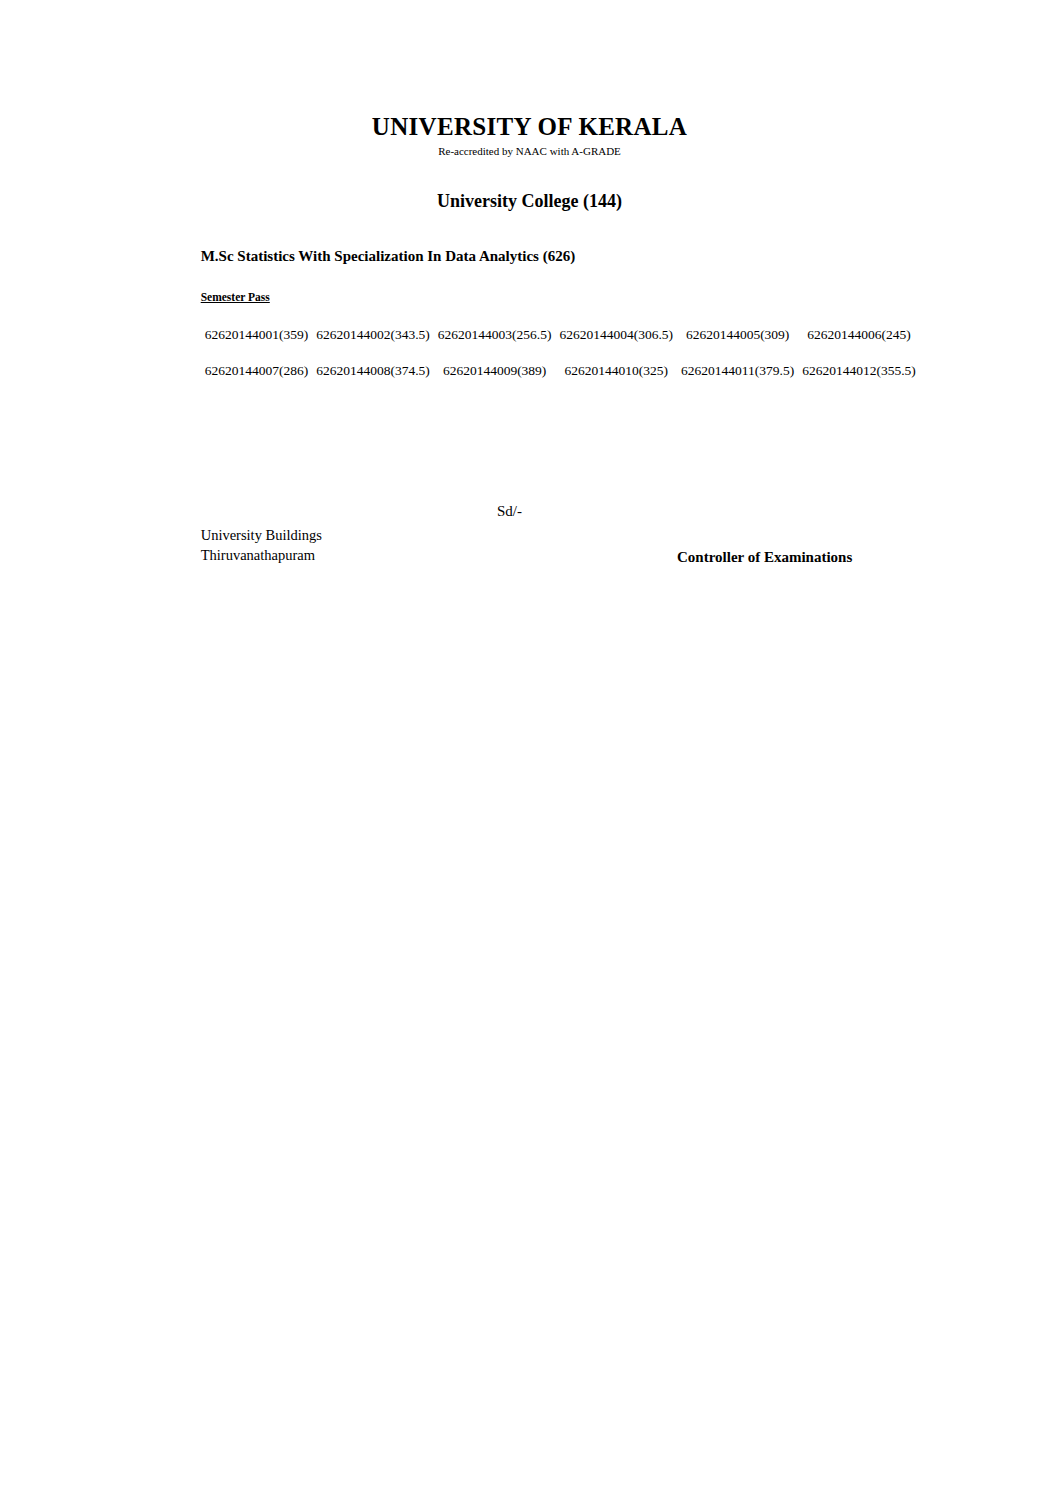UNIVERSITY OF KERALA
Re-accredited by NAAC with A-GRADE
University College (144)
M.Sc Statistics With Specialization In Data Analytics (626)
Semester Pass
| 62620144001(359) | 62620144002(343.5) | 62620144003(256.5) | 62620144004(306.5) | 62620144005(309) | 62620144006(245) |
| 62620144007(286) | 62620144008(374.5) | 62620144009(389) | 62620144010(325) | 62620144011(379.5) | 62620144012(355.5) |
Sd/-
University Buildings
Thiruvanathapuram
Controller of Examinations